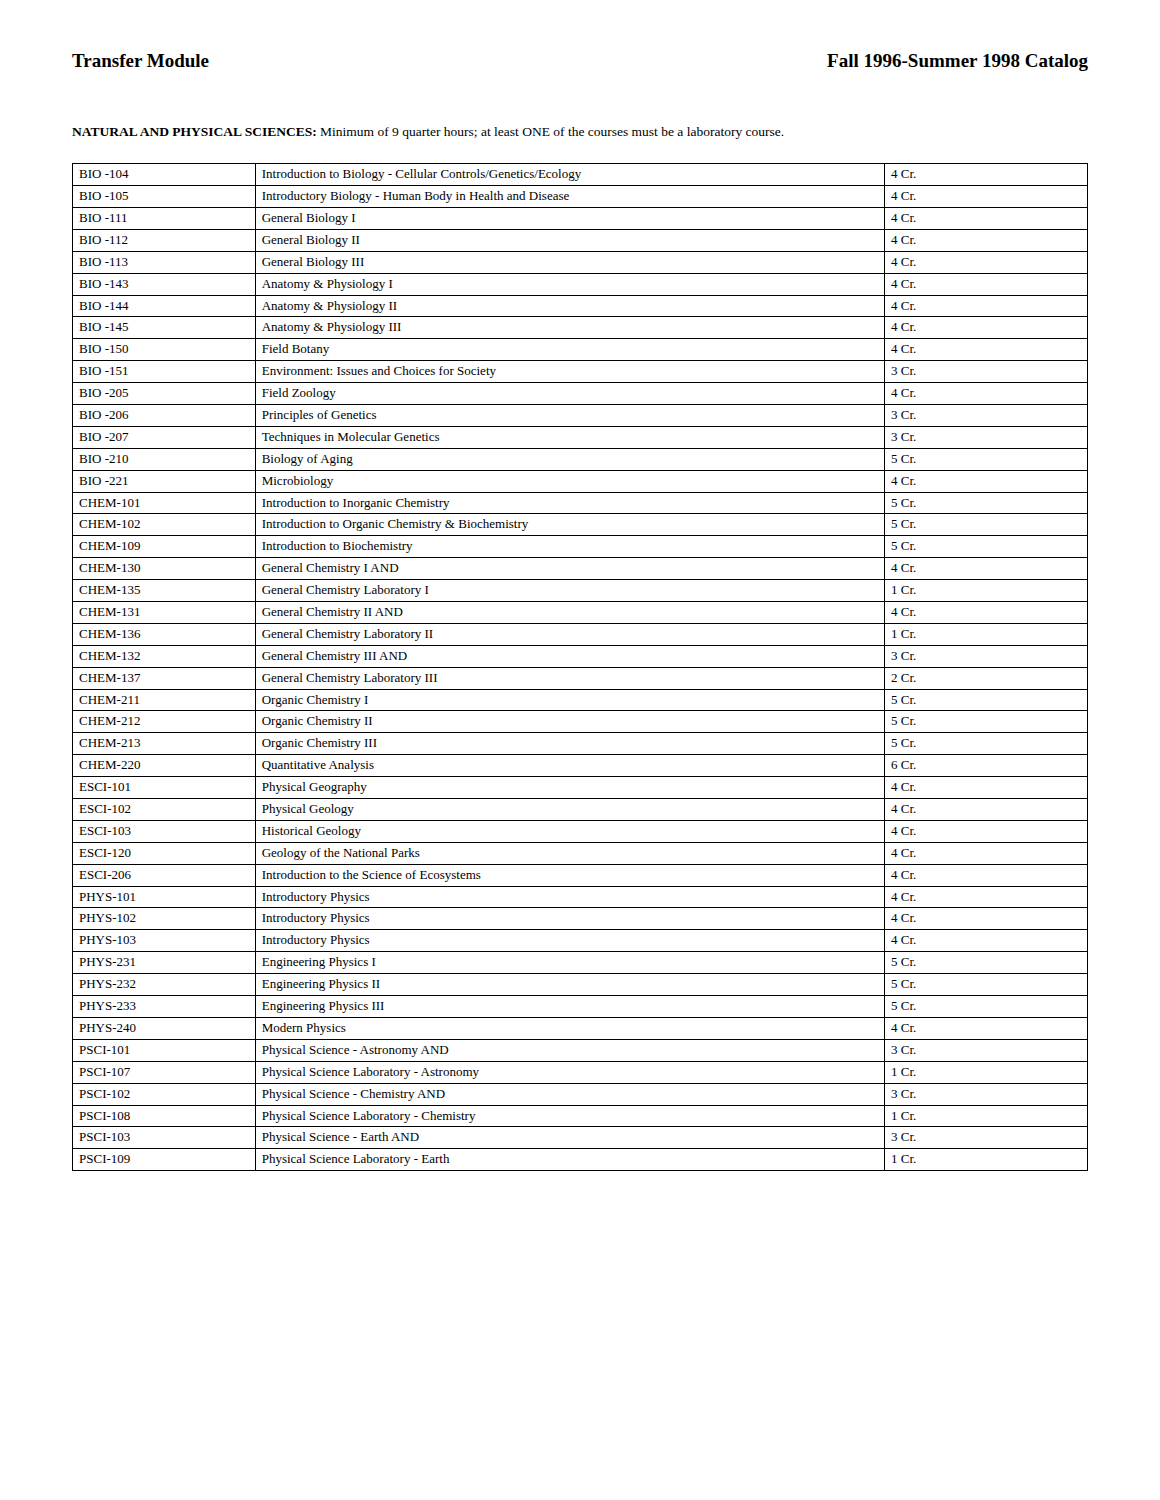Transfer Module
Fall 1996-Summer 1998 Catalog
NATURAL AND PHYSICAL SCIENCES: Minimum of 9 quarter hours; at least ONE of the courses must be a laboratory course.
| BIO -104 | Introduction to Biology - Cellular Controls/Genetics/Ecology | 4 Cr. |
| BIO -105 | Introductory Biology - Human Body in Health and Disease | 4 Cr. |
| BIO -111 | General Biology I | 4 Cr. |
| BIO -112 | General Biology II | 4 Cr. |
| BIO -113 | General Biology III | 4 Cr. |
| BIO -143 | Anatomy & Physiology I | 4 Cr. |
| BIO -144 | Anatomy & Physiology II | 4 Cr. |
| BIO -145 | Anatomy & Physiology III | 4 Cr. |
| BIO -150 | Field Botany | 4 Cr. |
| BIO -151 | Environment: Issues and Choices for Society | 3 Cr. |
| BIO -205 | Field Zoology | 4 Cr. |
| BIO -206 | Principles of Genetics | 3 Cr. |
| BIO -207 | Techniques in Molecular Genetics | 3 Cr. |
| BIO -210 | Biology of Aging | 5 Cr. |
| BIO -221 | Microbiology | 4 Cr. |
| CHEM-101 | Introduction to Inorganic Chemistry | 5 Cr. |
| CHEM-102 | Introduction to Organic Chemistry & Biochemistry | 5 Cr. |
| CHEM-109 | Introduction to Biochemistry | 5 Cr. |
| CHEM-130 | General Chemistry I AND | 4 Cr. |
| CHEM-135 | General Chemistry Laboratory I | 1 Cr. |
| CHEM-131 | General Chemistry II AND | 4 Cr. |
| CHEM-136 | General Chemistry Laboratory II | 1 Cr. |
| CHEM-132 | General Chemistry III AND | 3 Cr. |
| CHEM-137 | General Chemistry Laboratory III | 2 Cr. |
| CHEM-211 | Organic Chemistry I | 5 Cr. |
| CHEM-212 | Organic Chemistry II | 5 Cr. |
| CHEM-213 | Organic Chemistry III | 5 Cr. |
| CHEM-220 | Quantitative Analysis | 6 Cr. |
| ESCI-101 | Physical Geography | 4 Cr. |
| ESCI-102 | Physical Geology | 4 Cr. |
| ESCI-103 | Historical Geology | 4 Cr. |
| ESCI-120 | Geology of the National Parks | 4 Cr. |
| ESCI-206 | Introduction to the Science of Ecosystems | 4 Cr. |
| PHYS-101 | Introductory Physics | 4 Cr. |
| PHYS-102 | Introductory Physics | 4 Cr. |
| PHYS-103 | Introductory Physics | 4 Cr. |
| PHYS-231 | Engineering Physics I | 5 Cr. |
| PHYS-232 | Engineering Physics II | 5 Cr. |
| PHYS-233 | Engineering Physics III | 5 Cr. |
| PHYS-240 | Modern Physics | 4 Cr. |
| PSCI-101 | Physical Science - Astronomy AND | 3 Cr. |
| PSCI-107 | Physical Science Laboratory - Astronomy | 1 Cr. |
| PSCI-102 | Physical Science - Chemistry AND | 3 Cr. |
| PSCI-108 | Physical Science Laboratory - Chemistry | 1 Cr. |
| PSCI-103 | Physical Science - Earth AND | 3 Cr. |
| PSCI-109 | Physical Science Laboratory - Earth | 1 Cr. |